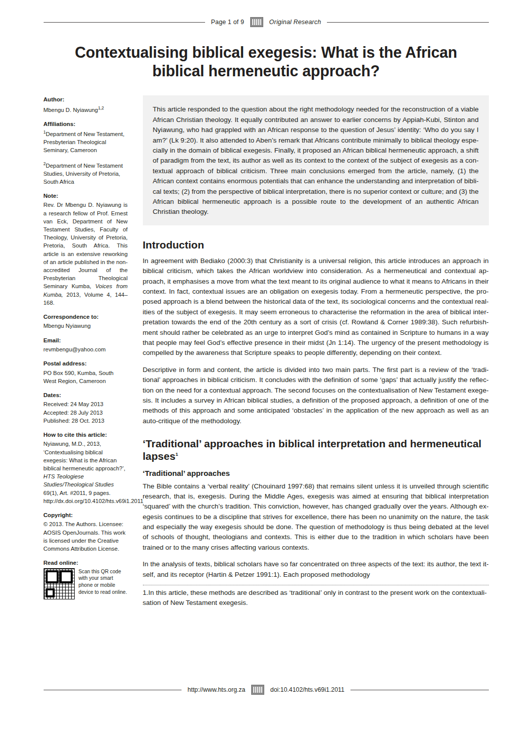Page 1 of 9 Original Research
Contextualising biblical exegesis: What is the African
biblical hermeneutic approach?
Author:
Mbengu D. Nyiawung1,2
Affiliations:
1 Department of New Testament, Presbyterian Theological Seminary, Cameroon
2 Department of New Testament Studies, University of Pretoria, South Africa
Note:
Rev. Dr Mbengu D. Nyiawung is a research fellow of Prof. Ernest van Eck, Department of New Testament Studies, Faculty of Theology, University of Pretoria, Pretoria, South Africa. This article is an extensive reworking of an article published in the non-accredited Journal of the Presbyterian Theological Seminary Kumba, Voices from Kumba, 2013, Volume 4, 144–168.
Correspondence to:
Mbengu Nyiawung
Email:
revmbengu@yahoo.com
Postal address:
PO Box 590, Kumba, South West Region, Cameroon
Dates:
Received: 24 May 2013
Accepted: 28 July 2013
Published: 28 Oct. 2013
How to cite this article:
Nyiawung, M.D., 2013, ‘Contextualising biblical exegesis: What is the African biblical hermeneutic approach?’, HTS Teologiese Studies/Theological Studies 69(1), Art. #2011, 9 pages. http://dx.doi.org/10.4102/hts.v69i1.2011
Copyright:
© 2013. The Authors. Licensee: AOSIS OpenJournals. This work is licensed under the Creative Commons Attribution License.
Read online:
Scan this QR code with your smart phone or mobile device to read online.
This article responded to the question about the right methodology needed for the reconstruction of a viable African Christian theology. It equally contributed an answer to earlier concerns by Appiah-Kubi, Stinton and Nyiawung, who had grappled with an African response to the question of Jesus’ identity: ‘Who do you say I am?’ (Lk 9:20). It also attended to Aben’s remark that Africans contribute minimally to biblical theology especially in the domain of biblical exegesis. Finally, it proposed an African biblical hermeneutic approach, a shift of paradigm from the text, its author as well as its context to the context of the subject of exegesis as a contextual approach of biblical criticism. Three main conclusions emerged from the article, namely, (1) the African context contains enormous potentials that can enhance the understanding and interpretation of biblical texts; (2) from the perspective of biblical interpretation, there is no superior context or culture; and (3) the African biblical hermeneutic approach is a possible route to the development of an authentic African Christian theology.
Introduction
In agreement with Bediako (2000:3) that Christianity is a universal religion, this article introduces an approach in biblical criticism, which takes the African worldview into consideration. As a hermeneutical and contextual approach, it emphasises a move from what the text meant to its original audience to what it means to Africans in their context. In fact, contextual issues are an obligation on exegesis today. From a hermeneutic perspective, the proposed approach is a blend between the historical data of the text, its sociological concerns and the contextual realities of the subject of exegesis. It may seem erroneous to characterise the reformation in the area of biblical interpretation towards the end of the 20th century as a sort of crisis (cf. Rowland & Corner 1989:38). Such refurbishment should rather be celebrated as an urge to interpret God’s mind as contained in Scripture to humans in a way that people may feel God’s effective presence in their midst (Jn 1:14). The urgency of the present methodology is compelled by the awareness that Scripture speaks to people differently, depending on their context.
Descriptive in form and content, the article is divided into two main parts. The first part is a review of the ‘traditional’ approaches in biblical criticism. It concludes with the definition of some ‘gaps’ that actually justify the reflection on the need for a contextual approach. The second focuses on the contextualisation of New Testament exegesis. It includes a survey in African biblical studies, a definition of the proposed approach, a definition of one of the methods of this approach and some anticipated ‘obstacles’ in the application of the new approach as well as an auto-critique of the methodology.
‘Traditional’ approaches in biblical interpretation and hermeneutical lapses1
‘Traditional’ approaches
The Bible contains a ‘verbal reality’ (Chouinard 1997:68) that remains silent unless it is unveiled through scientific research, that is, exegesis. During the Middle Ages, exegesis was aimed at ensuring that biblical interpretation ‘squared’ with the church’s tradition. This conviction, however, has changed gradually over the years. Although exegesis continues to be a discipline that strives for excellence, there has been no unanimity on the nature, the task and especially the way exegesis should be done. The question of methodology is thus being debated at the level of schools of thought, theologians and contexts. This is either due to the tradition in which scholars have been trained or to the many crises affecting various contexts.
In the analysis of texts, biblical scholars have so far concentrated on three aspects of the text: its author, the text itself, and its receptor (Hartin & Petzer 1991:1). Each proposed methodology
1.In this article, these methods are described as ‘traditional’ only in contrast to the present work on the contextualisation of New Testament exegesis.
http://www.hts.org.za doi:10.4102/hts.v69i1.2011